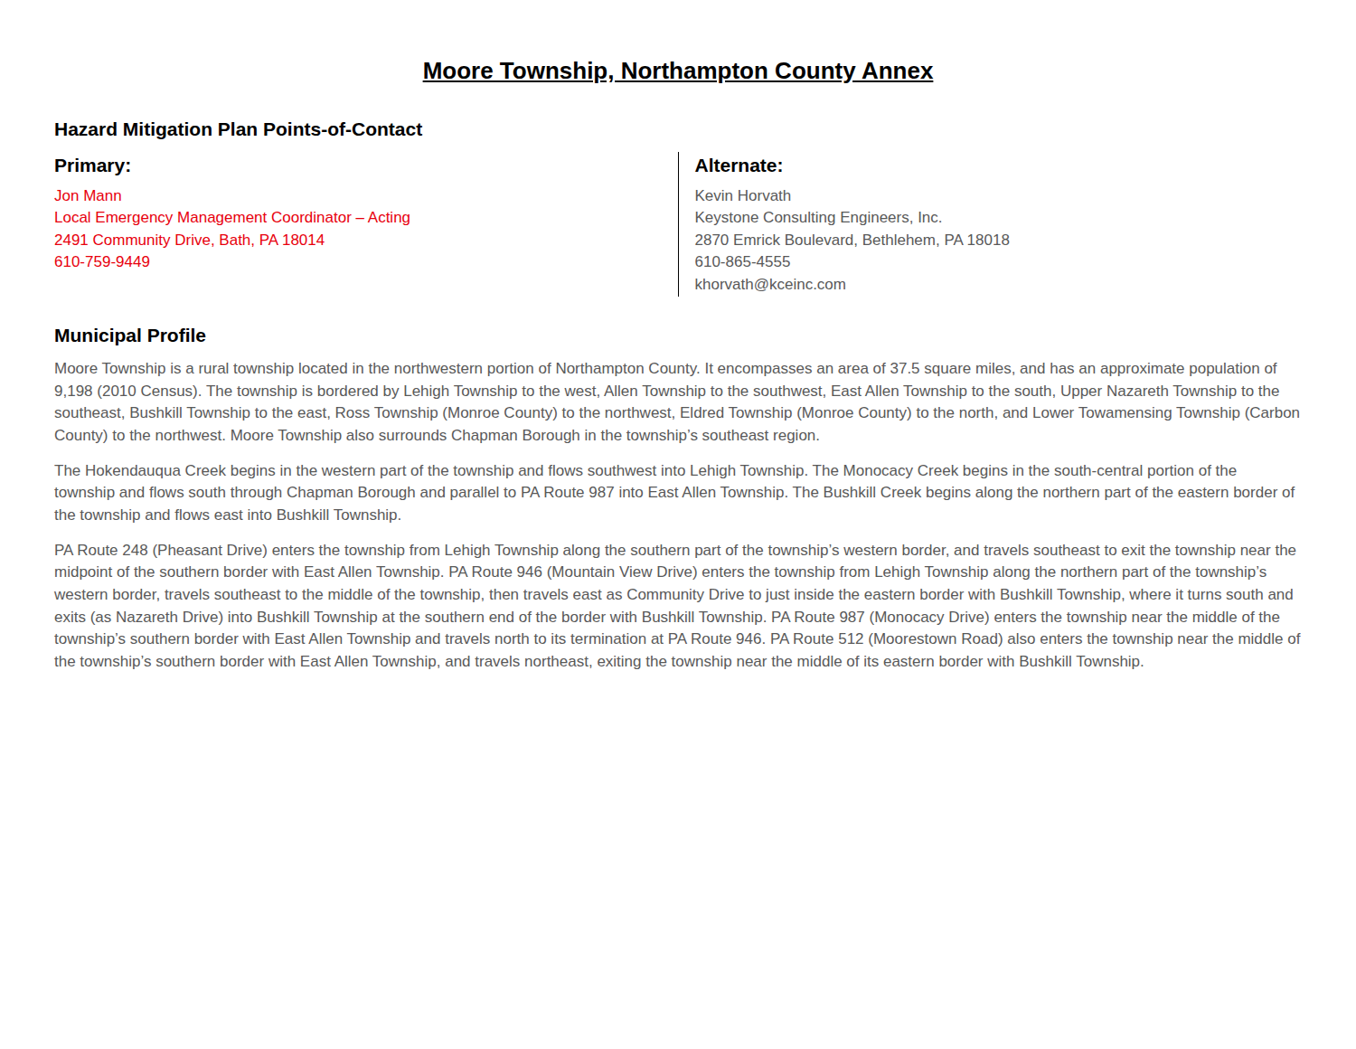Moore Township, Northampton County Annex
Hazard Mitigation Plan Points-of-Contact
| Primary: Jon Mann Local Emergency Management Coordinator – Acting 2491 Community Drive, Bath, PA 18014 610-759-9449 | Alternate: Kevin Horvath Keystone Consulting Engineers, Inc. 2870 Emrick Boulevard, Bethlehem, PA 18018 610-865-4555 khorvath@kceinc.com |
Municipal Profile
Moore Township is a rural township located in the northwestern portion of Northampton County. It encompasses an area of 37.5 square miles, and has an approximate population of 9,198 (2010 Census). The township is bordered by Lehigh Township to the west, Allen Township to the southwest, East Allen Township to the south, Upper Nazareth Township to the southeast, Bushkill Township to the east, Ross Township (Monroe County) to the northwest, Eldred Township (Monroe County) to the north, and Lower Towamensing Township (Carbon County) to the northwest. Moore Township also surrounds Chapman Borough in the township’s southeast region.
The Hokendauqua Creek begins in the western part of the township and flows southwest into Lehigh Township. The Monocacy Creek begins in the south-central portion of the township and flows south through Chapman Borough and parallel to PA Route 987 into East Allen Township. The Bushkill Creek begins along the northern part of the eastern border of the township and flows east into Bushkill Township.
PA Route 248 (Pheasant Drive) enters the township from Lehigh Township along the southern part of the township’s western border, and travels southeast to exit the township near the midpoint of the southern border with East Allen Township. PA Route 946 (Mountain View Drive) enters the township from Lehigh Township along the northern part of the township’s western border, travels southeast to the middle of the township, then travels east as Community Drive to just inside the eastern border with Bushkill Township, where it turns south and exits (as Nazareth Drive) into Bushkill Township at the southern end of the border with Bushkill Township. PA Route 987 (Monocacy Drive) enters the township near the middle of the township’s southern border with East Allen Township and travels north to its termination at PA Route 946. PA Route 512 (Moorestown Road) also enters the township near the middle of the township’s southern border with East Allen Township, and travels northeast, exiting the township near the middle of its eastern border with Bushkill Township.